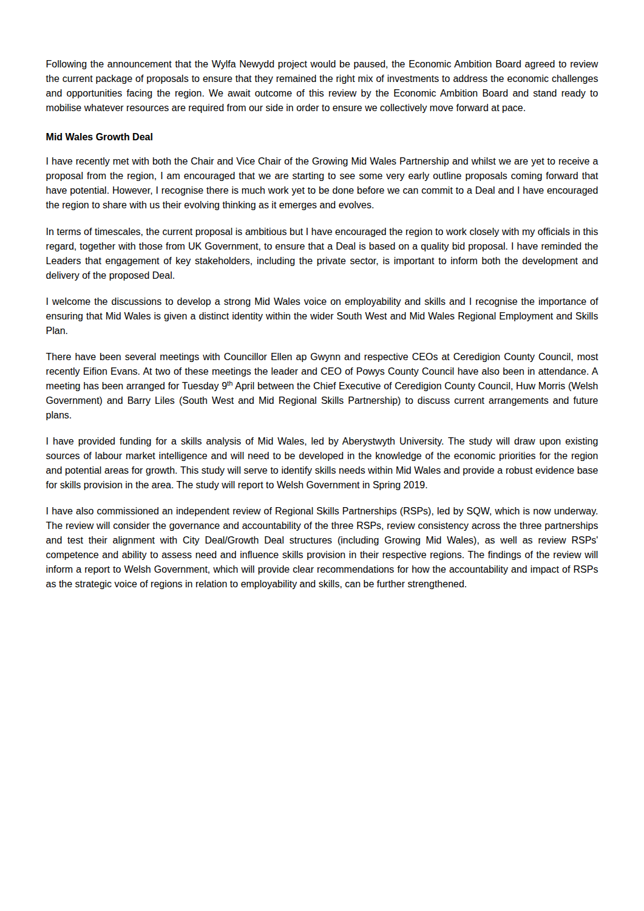Following the announcement that the Wylfa Newydd project would be paused, the Economic Ambition Board agreed to review the current package of proposals to ensure that they remained the right mix of investments to address the economic challenges and opportunities facing the region. We await outcome of this review by the Economic Ambition Board and stand ready to mobilise whatever resources are required from our side in order to ensure we collectively move forward at pace.
Mid Wales Growth Deal
I have recently met with both the Chair and Vice Chair of the Growing Mid Wales Partnership and whilst we are yet to receive a proposal from the region, I am encouraged that we are starting to see some very early outline proposals coming forward that have potential. However, I recognise there is much work yet to be done before we can commit to a Deal and I have encouraged the region to share with us their evolving thinking as it emerges and evolves.
In terms of timescales, the current proposal is ambitious but I have encouraged the region to work closely with my officials in this regard, together with those from UK Government, to ensure that a Deal is based on a quality bid proposal. I have reminded the Leaders that engagement of key stakeholders, including the private sector, is important to inform both the development and delivery of the proposed Deal.
I welcome the discussions to develop a strong Mid Wales voice on employability and skills and I recognise the importance of ensuring that Mid Wales is given a distinct identity within the wider South West and Mid Wales Regional Employment and Skills Plan.
There have been several meetings with Councillor Ellen ap Gwynn and respective CEOs at Ceredigion County Council, most recently Eifion Evans. At two of these meetings the leader and CEO of Powys County Council have also been in attendance. A meeting has been arranged for Tuesday 9th April between the Chief Executive of Ceredigion County Council, Huw Morris (Welsh Government) and Barry Liles (South West and Mid Regional Skills Partnership) to discuss current arrangements and future plans.
I have provided funding for a skills analysis of Mid Wales, led by Aberystwyth University. The study will draw upon existing sources of labour market intelligence and will need to be developed in the knowledge of the economic priorities for the region and potential areas for growth. This study will serve to identify skills needs within Mid Wales and provide a robust evidence base for skills provision in the area. The study will report to Welsh Government in Spring 2019.
I have also commissioned an independent review of Regional Skills Partnerships (RSPs), led by SQW, which is now underway. The review will consider the governance and accountability of the three RSPs, review consistency across the three partnerships and test their alignment with City Deal/Growth Deal structures (including Growing Mid Wales), as well as review RSPs' competence and ability to assess need and influence skills provision in their respective regions. The findings of the review will inform a report to Welsh Government, which will provide clear recommendations for how the accountability and impact of RSPs as the strategic voice of regions in relation to employability and skills, can be further strengthened.